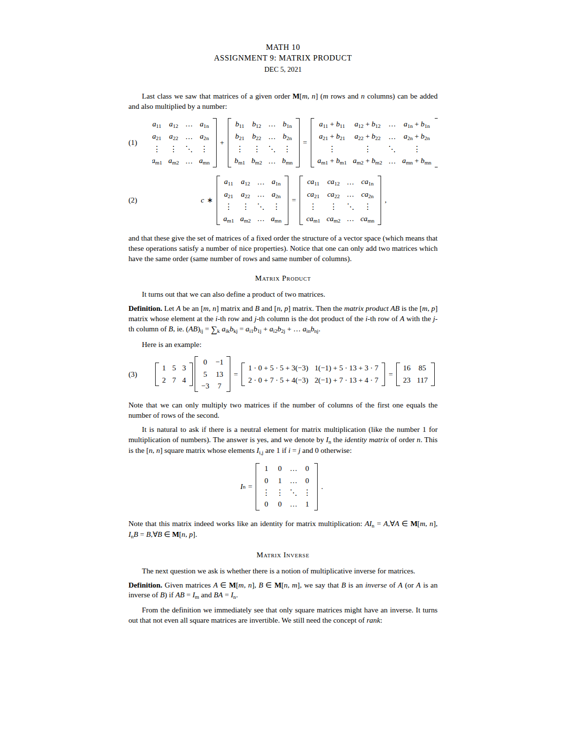MATH 10
ASSIGNMENT 9: MATRIX PRODUCT
DEC 5, 2021
Last class we saw that matrices of a given order M[m, n] (m rows and n columns) can be added and also multiplied by a number:
(1)
| a 11 | a 12 | | a 1n |
| a 21 | a 22 | | a 2n |
| a m1 | a m2 | | a mn |
+
| b 11 | b 12 | | b 1n |
| b 21 | b 22 | | b 2n |
| b m1 | b m2 | | b mn |
=
| a 11 + b 11 | a 12 + b 12 | | a 1n + b 1n |
| a 21 + b 21 | a 22 + b 22 | | a 2n + b 2n |
| a m1 + b m1 | a m2 + b m2 | | a mn + b mn |
,
(2)
c∗
| a 11 | a 12 | | a 1n |
| a 21 | a 22 | | a 2n |
| a m1 | a m2 | | a mn |
=
| ca 11 | ca 12 | | ca 1n |
| ca 21 | ca 22 | | ca 2n |
| ca m1 | ca m2 | | ca mn |
,
and that these give the set of matrices of a fixed order the structure of a vector space (which means that these operations satisfy a number of nice properties). Notice that one can only add two matrices which have the same order (same number of rows and same number of columns).
Matrix Product
It turns out that we can also define a product of two matrices.
Definition. Let A be an [m, n] matrix and B and [n, p] matrix. Then the matrix product AB is the [m, p] matrix whose element at the i-th row and j-th column is the dot product of the i-th row of A with the j-th column of B, ie. (AB)ij = ∑k aik bkj = ai1 b 1j + ai2 b 2j + … ain bnj.
Here is an example:
(3)
| 1 | 5 | 3 |
| 2 | 7 | 4 |
| 0 | −1 |
| 5 | 13 |
| −3 | 7 |
=
| 1 · 0 + 5 · 5 + 3(−3) | 1(−1) + 5 · 13 + 3 · 7 |
| 2 · 0 + 7 · 5 + 4(−3) | 2(−1) + 7 · 13 + 4 · 7 |
=
| 16 | 85 |
| 23 | 117 |
Note that we can only multiply two matrices if the number of columns of the first one equals the number of rows of the second.
It is natural to ask if there is a neutral element for matrix multiplication (like the number 1 for multiplication of numbers). The answer is yes, and we denote by In the identity matrix of order n. This is the [n, n] square matrix whose elements Ii,j are 1 if i = j and 0 otherwise:
In =
| 1 | 0 | | 0 |
| 0 | 1 | | 0 |
| 0 | 0 | | 1 |
.
Note that this matrix indeed works like an identity for matrix multiplication: AI n = A,∀A ∈ M[m, n], InB = B,∀B ∈ M[n, p].
Matrix Inverse
The next question we ask is whether there is a notion of multiplicative inverse for matrices.
Definition. Given matrices A ∈ M[m, n], B ∈ M[n, m], we say that B is an inverse of A (or A is an inverse of B) if AB = Im and BA = In.
From the definition we immediately see that only square matrices might have an inverse. It turns out that not even all square matrices are invertible. We still need the concept of rank: